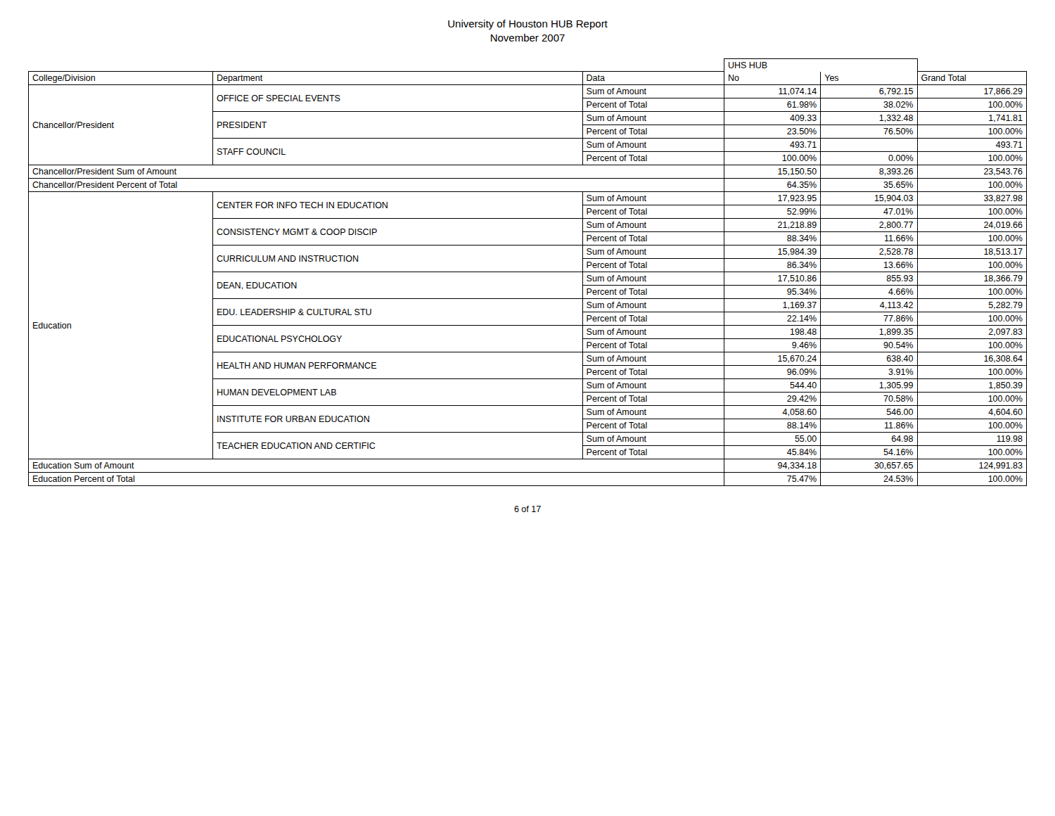University of Houston HUB Report
November 2007
| | | | UHS HUB | |
| --- | --- | --- | --- | --- |
| College/Division | Department | Data | No | Yes | Grand Total |
| Chancellor/President | OFFICE OF SPECIAL EVENTS | Sum of Amount | 11,074.14 | 6,792.15 | 17,866.29 |
| Percent of Total | 61.98% | 38.02% | 100.00% |
| PRESIDENT | Sum of Amount | 409.33 | 1,332.48 | 1,741.81 |
| Percent of Total | 23.50% | 76.50% | 100.00% |
| STAFF COUNCIL | Sum of Amount | 493.71 | | 493.71 |
| Percent of Total | 100.00% | 0.00% | 100.00% |
| Chancellor/President Sum of Amount | 15,150.50 | 8,393.26 | 23,543.76 |
| Chancellor/President Percent of Total | 64.35% | 35.65% | 100.00% |
| Education | CENTER FOR INFO TECH IN EDUCATION | Sum of Amount | 17,923.95 | 15,904.03 | 33,827.98 |
| Percent of Total | 52.99% | 47.01% | 100.00% |
| CONSISTENCY MGMT & COOP DISCIP | Sum of Amount | 21,218.89 | 2,800.77 | 24,019.66 |
| Percent of Total | 88.34% | 11.66% | 100.00% |
| CURRICULUM AND INSTRUCTION | Sum of Amount | 15,984.39 | 2,528.78 | 18,513.17 |
| Percent of Total | 86.34% | 13.66% | 100.00% |
| DEAN, EDUCATION | Sum of Amount | 17,510.86 | 855.93 | 18,366.79 |
| Percent of Total | 95.34% | 4.66% | 100.00% |
| EDU. LEADERSHIP & CULTURAL STU | Sum of Amount | 1,169.37 | 4,113.42 | 5,282.79 |
| Percent of Total | 22.14% | 77.86% | 100.00% |
| EDUCATIONAL PSYCHOLOGY | Sum of Amount | 198.48 | 1,899.35 | 2,097.83 |
| Percent of Total | 9.46% | 90.54% | 100.00% |
| HEALTH AND HUMAN PERFORMANCE | Sum of Amount | 15,670.24 | 638.40 | 16,308.64 |
| Percent of Total | 96.09% | 3.91% | 100.00% |
| HUMAN DEVELOPMENT LAB | Sum of Amount | 544.40 | 1,305.99 | 1,850.39 |
| Percent of Total | 29.42% | 70.58% | 100.00% |
| INSTITUTE FOR URBAN EDUCATION | Sum of Amount | 4,058.60 | 546.00 | 4,604.60 |
| Percent of Total | 88.14% | 11.86% | 100.00% |
| TEACHER EDUCATION AND CERTIFIC | Sum of Amount | 55.00 | 64.98 | 119.98 |
| Percent of Total | 45.84% | 54.16% | 100.00% |
| Education Sum of Amount | 94,334.18 | 30,657.65 | 124,991.83 |
| Education Percent of Total | 75.47% | 24.53% | 100.00% |
6 of 17